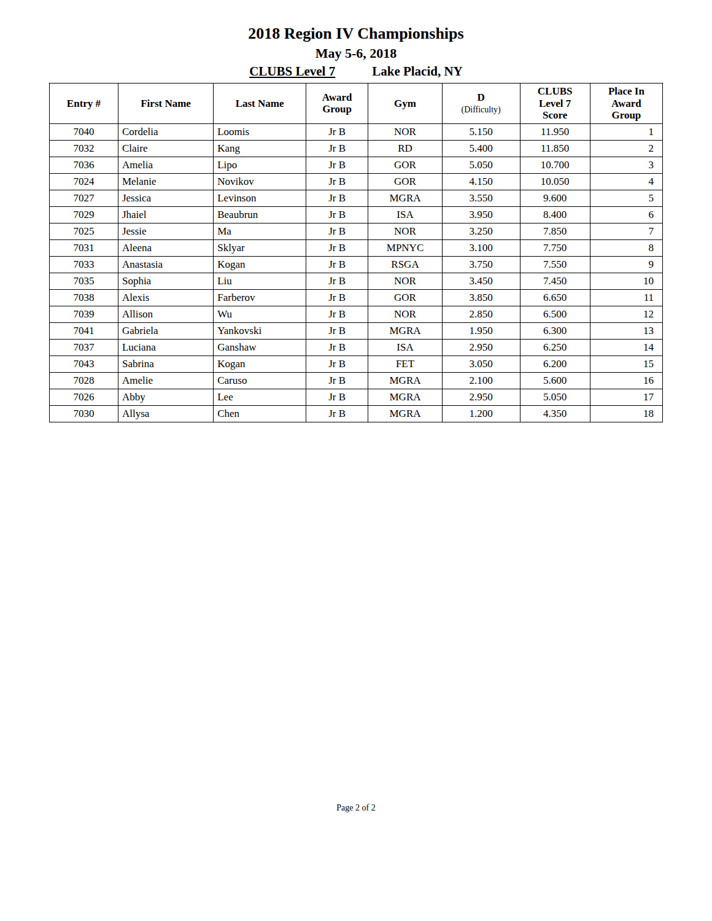2018 Region IV Championships
May 5-6, 2018
CLUBS Level 7 Lake Placid, NY
| Entry # | First Name | Last Name | Award Group | Gym | D (Difficulty) | CLUBS Level 7 Score | Place In Award Group |
| --- | --- | --- | --- | --- | --- | --- | --- |
| 7040 | Cordelia | Loomis | Jr B | NOR | 5.150 | 11.950 | 1 |
| 7032 | Claire | Kang | Jr B | RD | 5.400 | 11.850 | 2 |
| 7036 | Amelia | Lipo | Jr B | GOR | 5.050 | 10.700 | 3 |
| 7024 | Melanie | Novikov | Jr B | GOR | 4.150 | 10.050 | 4 |
| 7027 | Jessica | Levinson | Jr B | MGRA | 3.550 | 9.600 | 5 |
| 7029 | Jhaiel | Beaubrun | Jr B | ISA | 3.950 | 8.400 | 6 |
| 7025 | Jessie | Ma | Jr B | NOR | 3.250 | 7.850 | 7 |
| 7031 | Aleena | Sklyar | Jr B | MPNYC | 3.100 | 7.750 | 8 |
| 7033 | Anastasia | Kogan | Jr B | RSGA | 3.750 | 7.550 | 9 |
| 7035 | Sophia | Liu | Jr B | NOR | 3.450 | 7.450 | 10 |
| 7038 | Alexis | Farberov | Jr B | GOR | 3.850 | 6.650 | 11 |
| 7039 | Allison | Wu | Jr B | NOR | 2.850 | 6.500 | 12 |
| 7041 | Gabriela | Yankovski | Jr B | MGRA | 1.950 | 6.300 | 13 |
| 7037 | Luciana | Ganshaw | Jr B | ISA | 2.950 | 6.250 | 14 |
| 7043 | Sabrina | Kogan | Jr B | FET | 3.050 | 6.200 | 15 |
| 7028 | Amelie | Caruso | Jr B | MGRA | 2.100 | 5.600 | 16 |
| 7026 | Abby | Lee | Jr B | MGRA | 2.950 | 5.050 | 17 |
| 7030 | Allysa | Chen | Jr B | MGRA | 1.200 | 4.350 | 18 |
Page 2 of 2